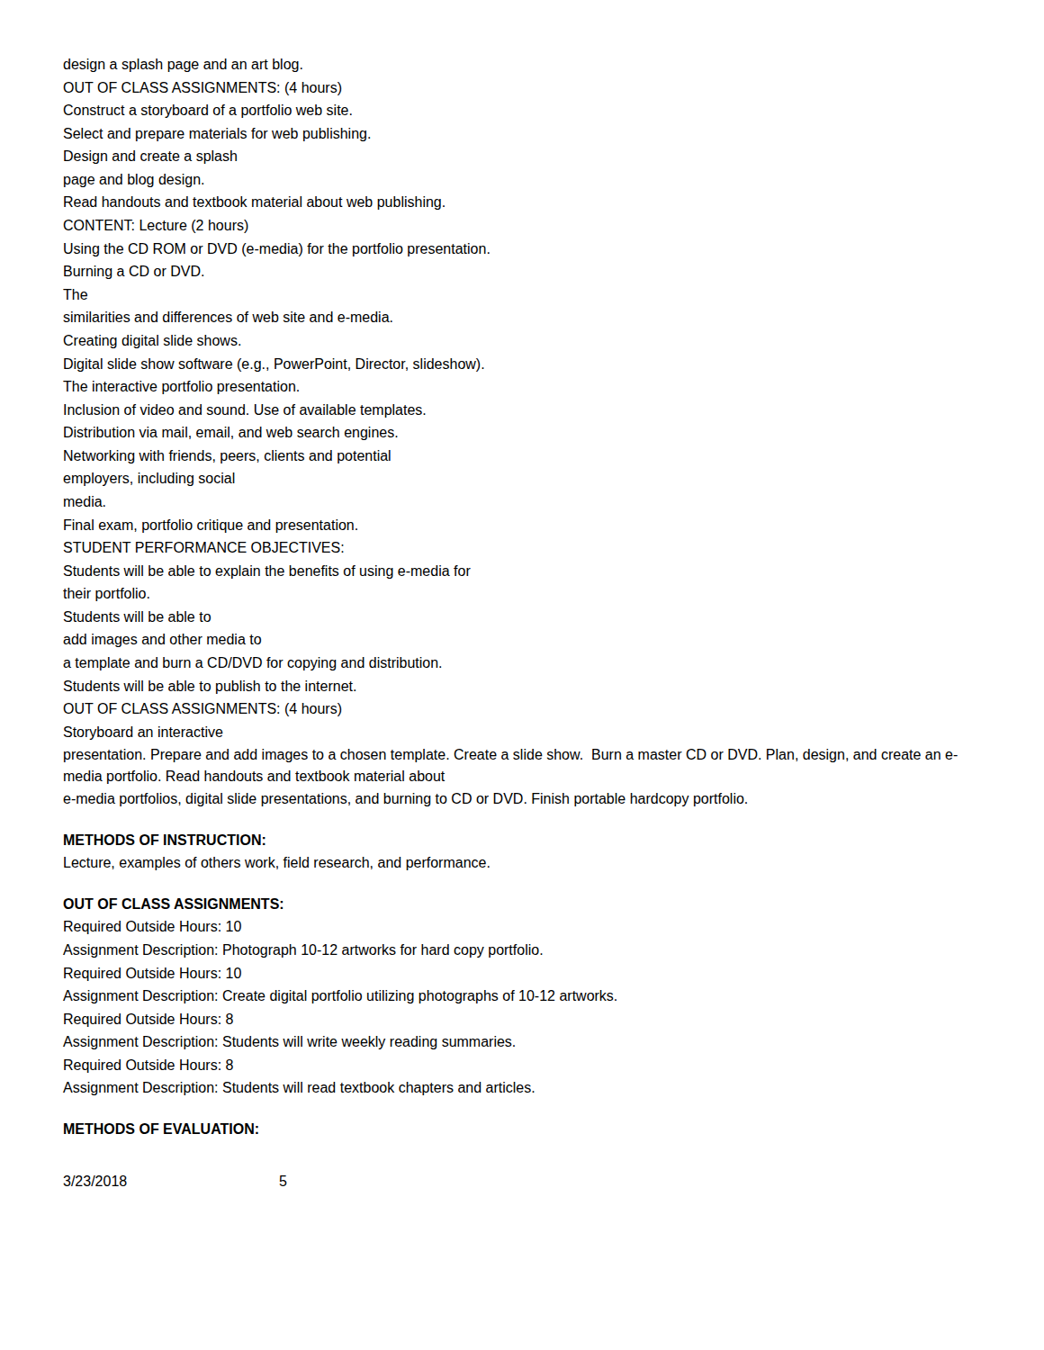design a splash page and an art blog.
OUT OF CLASS ASSIGNMENTS: (4 hours)
Construct a storyboard of a portfolio web site.
Select and prepare materials for web publishing.
Design and create a splash
page and blog design.
Read handouts and textbook material about web publishing.
CONTENT: Lecture (2 hours)
Using the CD ROM or DVD (e-media) for the portfolio presentation.
Burning a CD or DVD.
The
similarities and differences of web site and e-media.
Creating digital slide shows.
Digital slide show software (e.g., PowerPoint, Director, slideshow).
The interactive portfolio presentation.
Inclusion of video and sound. Use of available templates.
Distribution via mail, email, and web search engines.
Networking with friends, peers, clients and potential
employers, including social
media.
Final exam, portfolio critique and presentation.
STUDENT PERFORMANCE OBJECTIVES:
Students will be able to explain the benefits of using e-media for
their portfolio.
Students will be able to
add images and other media to
a template and burn a CD/DVD for copying and distribution.
Students will be able to publish to the internet.
OUT OF CLASS ASSIGNMENTS: (4 hours)
Storyboard an interactive
presentation. Prepare and add images to a chosen template. Create a slide show. Burn a master CD or DVD. Plan, design, and create an e-media portfolio. Read handouts and textbook material about
e-media portfolios, digital slide presentations, and burning to CD or DVD. Finish portable hardcopy portfolio.
METHODS OF INSTRUCTION:
Lecture, examples of others work, field research, and performance.
OUT OF CLASS ASSIGNMENTS:
Required Outside Hours: 10
Assignment Description: Photograph 10-12 artworks for hard copy portfolio.
Required Outside Hours: 10
Assignment Description: Create digital portfolio utilizing photographs of 10-12 artworks.
Required Outside Hours: 8
Assignment Description: Students will write weekly reading summaries.
Required Outside Hours: 8
Assignment Description: Students will read textbook chapters and articles.
METHODS OF EVALUATION:
3/23/2018 5